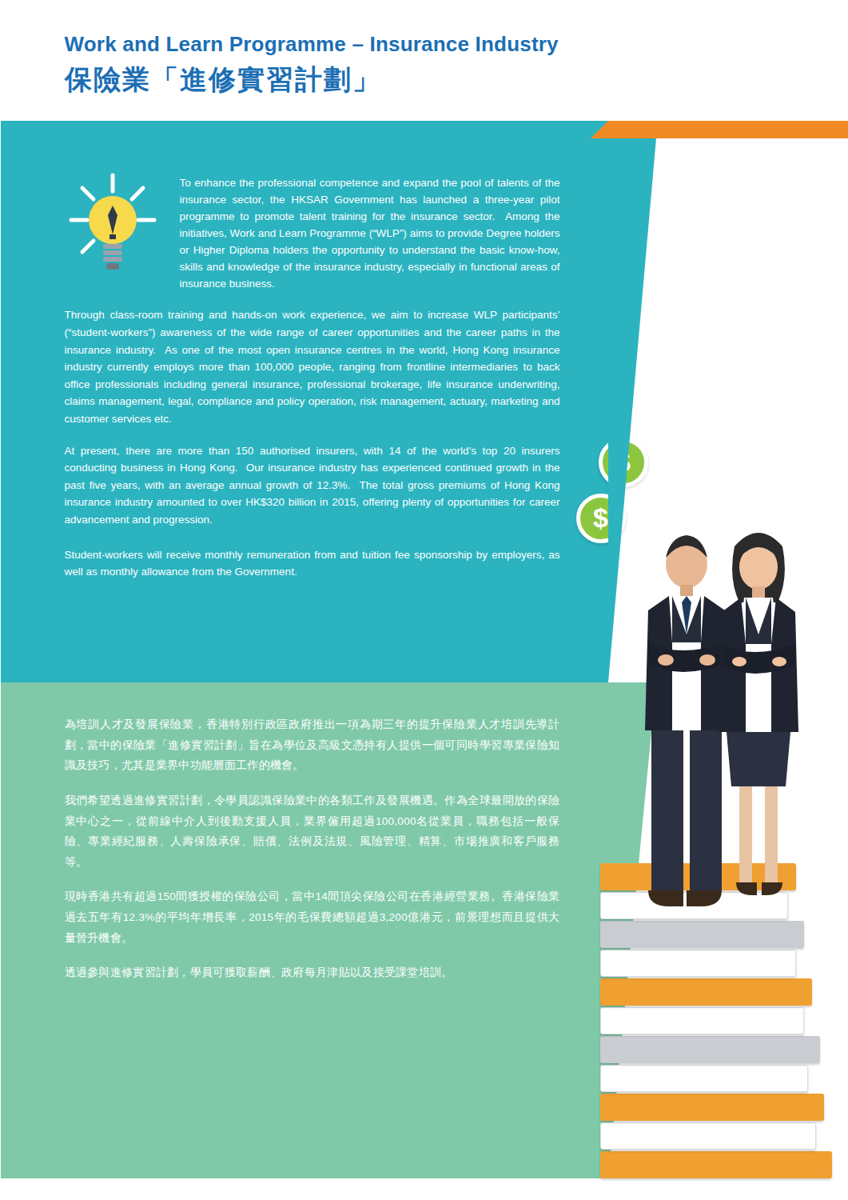Work and Learn Programme – Insurance Industry
保險業「進修實習計劃」
To enhance the professional competence and expand the pool of talents of the insurance sector, the HKSAR Government has launched a three-year pilot programme to promote talent training for the insurance sector. Among the initiatives, Work and Learn Programme (“WLP”) aims to provide Degree holders or Higher Diploma holders the opportunity to understand the basic know-how, skills and knowledge of the insurance industry, especially in functional areas of insurance business.
Through class-room training and hands-on work experience, we aim to increase WLP participants’ (“student-workers”) awareness of the wide range of career opportunities and the career paths in the insurance industry. As one of the most open insurance centres in the world, Hong Kong insurance industry currently employs more than 100,000 people, ranging from frontline intermediaries to back office professionals including general insurance, professional brokerage, life insurance underwriting, claims management, legal, compliance and policy operation, risk management, actuary, marketing and customer services etc.
At present, there are more than 150 authorised insurers, with 14 of the world’s top 20 insurers conducting business in Hong Kong. Our insurance industry has experienced continued growth in the past five years, with an average annual growth of 12.3%. The total gross premiums of Hong Kong insurance industry amounted to over HK$320 billion in 2015, offering plenty of opportunities for career advancement and progression. $ $
Student-workers will receive monthly remuneration from and tuition fee sponsorship by employers, as well as monthly allowance from the Government.
為培訓人才及發展保險業，香港特別行政區政府推出一項為期三年的提升保險業人才培訓先導計劃，當中的保險業「進修實習計劃」旨在為學位及高級文憑持有人提供一個可同時學習專業保險知識及技巧，尤其是業界中功能層面工作的機會。
我們希望透過進修實習計劃，令學員認識保險業中的各類工作及發展機遇。作為全球最開放的保險業中心之一，從前線中介人到後勤支援人員，業界僱用超過100,000名從業員，職務包括一般保險、專業經紀服務、人壽保險承保、賠償、法例及法規、風險管理、精算、市場推廣和客戶服務等。
現時香港共有超過150間獲授權的保險公司，當中14間頂尖保險公司在香港經營業務。香港保險業過去五年有12.3%的平均年增長率，2015年的毛保費總額超過3,200億港元，前景理想而且提供大量晉升機會。
透過參與進修實習計劃，學員可獲取薪酬、政府每月津貼以及接受課堂培訓。